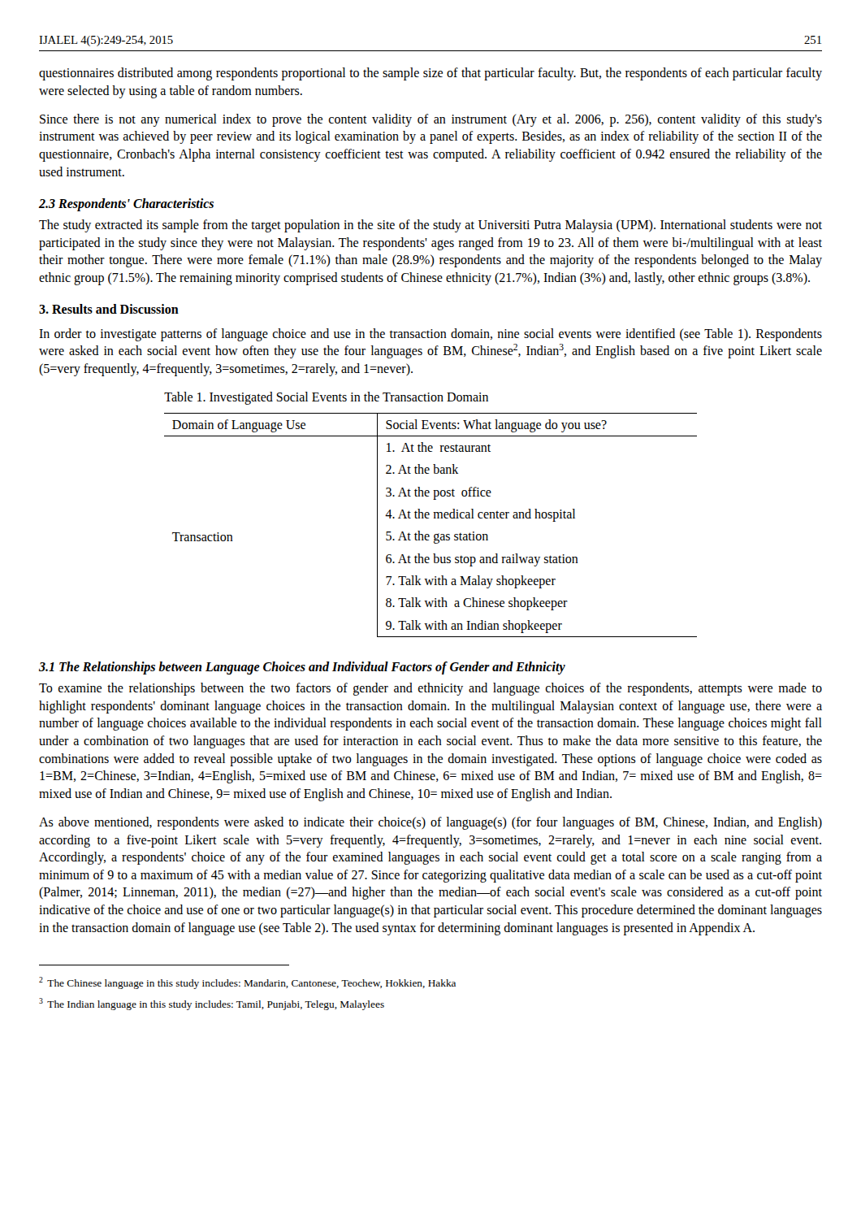IJALEL 4(5):249-254, 2015 251
questionnaires distributed among respondents proportional to the sample size of that particular faculty. But, the respondents of each particular faculty were selected by using a table of random numbers.
Since there is not any numerical index to prove the content validity of an instrument (Ary et al. 2006, p. 256), content validity of this study's instrument was achieved by peer review and its logical examination by a panel of experts. Besides, as an index of reliability of the section II of the questionnaire, Cronbach's Alpha internal consistency coefficient test was computed. A reliability coefficient of 0.942 ensured the reliability of the used instrument.
2.3 Respondents' Characteristics
The study extracted its sample from the target population in the site of the study at Universiti Putra Malaysia (UPM). International students were not participated in the study since they were not Malaysian. The respondents' ages ranged from 19 to 23. All of them were bi-/multilingual with at least their mother tongue. There were more female (71.1%) than male (28.9%) respondents and the majority of the respondents belonged to the Malay ethnic group (71.5%). The remaining minority comprised students of Chinese ethnicity (21.7%), Indian (3%) and, lastly, other ethnic groups (3.8%).
3. Results and Discussion
In order to investigate patterns of language choice and use in the transaction domain, nine social events were identified (see Table 1). Respondents were asked in each social event how often they use the four languages of BM, Chinese2, Indian3, and English based on a five point Likert scale (5=very frequently, 4=frequently, 3=sometimes, 2=rarely, and 1=never).
Table 1. Investigated Social Events in the Transaction Domain
| Domain of Language Use | Social Events: What language do you use? |
| --- | --- |
| Transaction | 1. At the restaurant |
| 2. At the bank |
| 3. At the post office |
| 4. At the medical center and hospital |
| 5. At the gas station |
| 6. At the bus stop and railway station |
| 7. Talk with a Malay shopkeeper |
| 8. Talk with a Chinese shopkeeper |
| 9. Talk with an Indian shopkeeper |
3.1 The Relationships between Language Choices and Individual Factors of Gender and Ethnicity
To examine the relationships between the two factors of gender and ethnicity and language choices of the respondents, attempts were made to highlight respondents' dominant language choices in the transaction domain. In the multilingual Malaysian context of language use, there were a number of language choices available to the individual respondents in each social event of the transaction domain. These language choices might fall under a combination of two languages that are used for interaction in each social event. Thus to make the data more sensitive to this feature, the combinations were added to reveal possible uptake of two languages in the domain investigated. These options of language choice were coded as 1=BM, 2=Chinese, 3=Indian, 4=English, 5=mixed use of BM and Chinese, 6= mixed use of BM and Indian, 7= mixed use of BM and English, 8= mixed use of Indian and Chinese, 9= mixed use of English and Chinese, 10= mixed use of English and Indian.
As above mentioned, respondents were asked to indicate their choice(s) of language(s) (for four languages of BM, Chinese, Indian, and English) according to a five-point Likert scale with 5=very frequently, 4=frequently, 3=sometimes, 2=rarely, and 1=never in each nine social event. Accordingly, a respondents' choice of any of the four examined languages in each social event could get a total score on a scale ranging from a minimum of 9 to a maximum of 45 with a median value of 27. Since for categorizing qualitative data median of a scale can be used as a cut-off point (Palmer, 2014; Linneman, 2011), the median (=27)—and higher than the median—of each social event's scale was considered as a cut-off point indicative of the choice and use of one or two particular language(s) in that particular social event. This procedure determined the dominant languages in the transaction domain of language use (see Table 2). The used syntax for determining dominant languages is presented in Appendix A.
2 The Chinese language in this study includes: Mandarin, Cantonese, Teochew, Hokkien, Hakka
3 The Indian language in this study includes: Tamil, Punjabi, Telegu, Malaylees